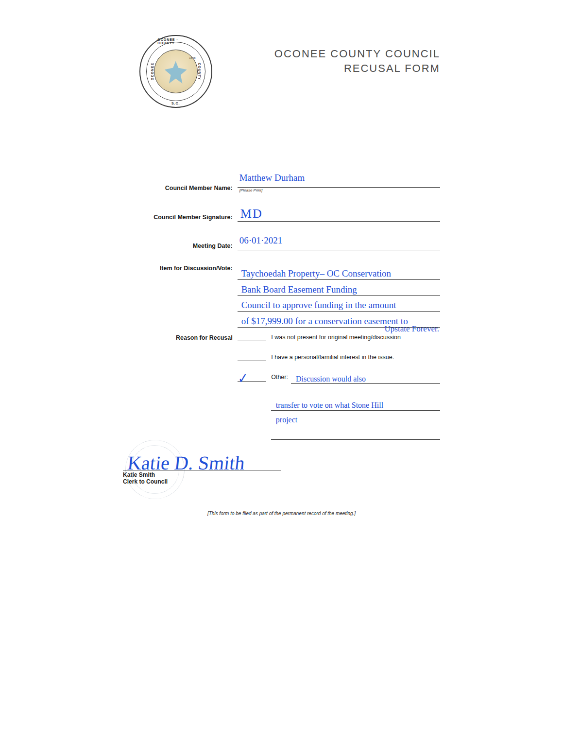OCONEE · COUNTY
S.C.
OCONEE
COUNTY
1868
OCONEE COUNTY COUNCIL
RECUSAL FORM
Council Member Name:
Matthew Durham
[Please Print]
Council Member Signature:
M D  
Meeting Date:
06·01·2021
Item for Discussion/Vote:
Taychoedah Property– OC Conservation
Bank Board Easement Funding
Council to approve funding in the amount
of $17,999.00 for a conservation easement to Upstate Forever.
Reason for Recusal
I was not present for original meeting/discussion
I have a personal/familial interest in the issue.
✓ Other: Discussion would also
transfer to vote on what Stone Hill
project
Katie D. Smith
Katie Smith
Clerk to Council
[This form to be filed as part of the permanent record of the meeting.]